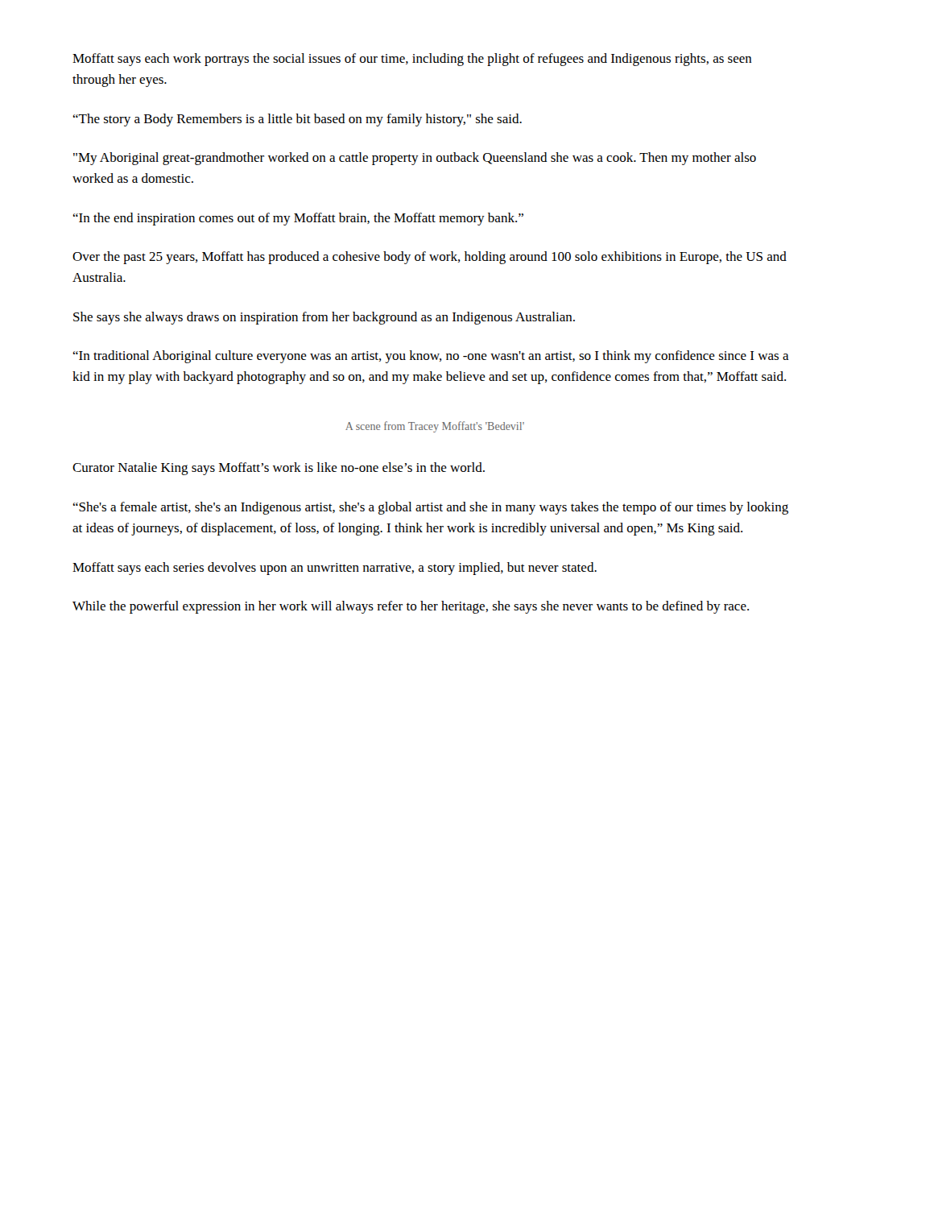Moffatt says each work portrays the social issues of our time, including the plight of refugees and Indigenous rights, as seen through her eyes.
“The story a Body Remembers is a little bit based on my family history," she said.
"My Aboriginal great-grandmother worked on a cattle property in outback Queensland she was a cook. Then my mother also worked as a domestic.
“In the end inspiration comes out of my Moffatt brain, the Moffatt memory bank.”
Over the past 25 years, Moffatt has produced a cohesive body of work, holding around 100 solo exhibitions in Europe, the US and Australia.
She says she always draws on inspiration from her background as an Indigenous Australian.
“In traditional Aboriginal culture everyone was an artist, you know, no -one wasn't an artist, so I think my confidence since I was a kid in my play with backyard photography and so on, and my make believe and set up, confidence comes from that,” Moffatt said.
A scene from Tracey Moffatt's 'Bedevil'
Curator Natalie King says Moffatt’s work is like no-one else’s in the world.
“She's a female artist, she's an Indigenous artist, she's a global artist and she in many ways takes the tempo of our times by looking at ideas of journeys, of displacement, of loss, of longing. I think her work is incredibly universal and open,” Ms King said.
Moffatt says each series devolves upon an unwritten narrative, a story implied, but never stated.
While the powerful expression in her work will always refer to her heritage, she says she never wants to be defined by race.